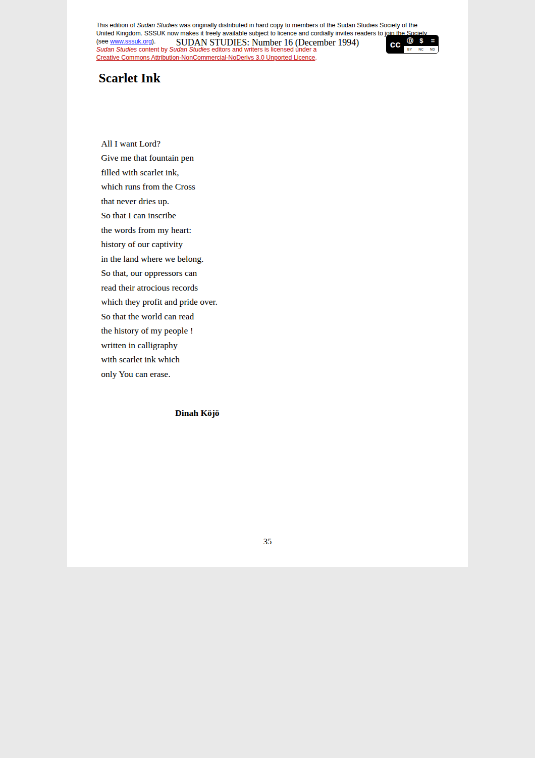This edition of Sudan Studies was originally distributed in hard copy to members of the Sudan Studies Society of the
United Kingdom. SSSUK now makes it freely available subject to licence and cordially invites readers to join the Society
(see www.sssuk.org).
Sudan Studies content by Sudan Studies editors and writers is licensed under a
Creative Commons Attribution-NonCommercial-NoDerivs 3.0 Unported Licence.
SUDAN STUDIES: Number 16 (December 1994)
cc
Ⓓ$=
BY NC ND
Scarlet Ink
All I want Lord?
Give me that fountain pen
filled with scarlet ink,
which runs from the Cross
that never dries up.
So that I can inscribe
the words from my heart:
history of our captivity
in the land where we belong.
So that, our oppressors can
read their atrocious records
which they profit and pride over.
So that the world can read
the history of my people !
written in calligraphy
with scarlet ink which
only You can erase.
Dinah Köjö
35